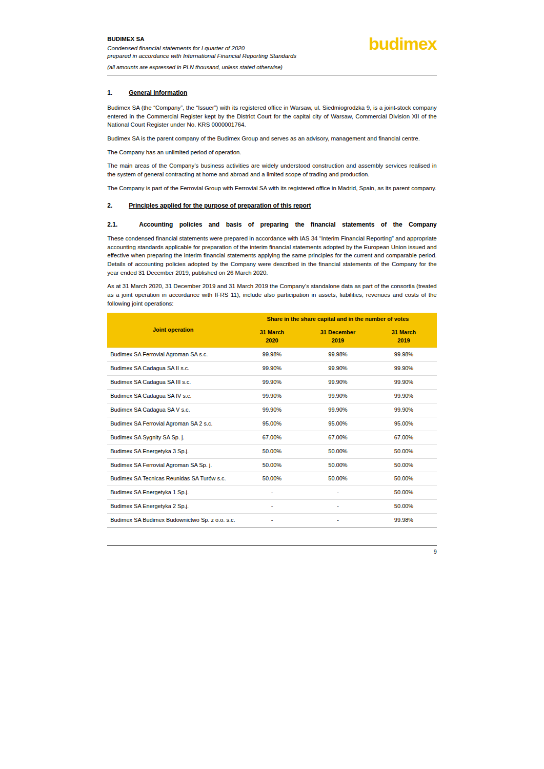BUDIMEX SA
Condensed financial statements for I quarter of 2020
prepared in accordance with International Financial Reporting Standards
(all amounts are expressed in PLN thousand, unless stated otherwise)
budimex
1. General information
Budimex SA (the “Company”, the “Issuer”) with its registered office in Warsaw, ul. Siedmiogrodzka 9, is a joint-stock company entered in the Commercial Register kept by the District Court for the capital city of Warsaw, Commercial Division XII of the National Court Register under No. KRS 0000001764.
Budimex SA is the parent company of the Budimex Group and serves as an advisory, management and financial centre.
The Company has an unlimited period of operation.
The main areas of the Company’s business activities are widely understood construction and assembly services realised in the system of general contracting at home and abroad and a limited scope of trading and production.
The Company is part of the Ferrovial Group with Ferrovial SA with its registered office in Madrid, Spain, as its parent company.
2. Principles applied for the purpose of preparation of this report
2.1. Accounting policies and basis of preparing the financial statements of the Company
These condensed financial statements were prepared in accordance with IAS 34 “Interim Financial Reporting” and appropriate accounting standards applicable for preparation of the interim financial statements adopted by the European Union issued and effective when preparing the interim financial statements applying the same principles for the current and comparable period. Details of accounting policies adopted by the Company were described in the financial statements of the Company for the year ended 31 December 2019, published on 26 March 2020.
As at 31 March 2020, 31 December 2019 and 31 March 2019 the Company’s standalone data as part of the consortia (treated as a joint operation in accordance with IFRS 11), include also participation in assets, liabilities, revenues and costs of the following joint operations:
| Joint operation | Share in the share capital and in the number of votes |
| --- | --- |
| 31 March 2020 | 31 December 2019 | 31 March 2019 |
| Budimex SA Ferrovial Agroman SA s.c. | 99.98% | 99.98% | 99.98% |
| Budimex SA Cadagua SA II s.c. | 99.90% | 99.90% | 99.90% |
| Budimex SA Cadagua SA III s.c. | 99.90% | 99.90% | 99.90% |
| Budimex SA Cadagua SA IV s.c. | 99.90% | 99.90% | 99.90% |
| Budimex SA Cadagua SA V s.c. | 99.90% | 99.90% | 99.90% |
| Budimex SA Ferrovial Agroman SA 2 s.c. | 95.00% | 95.00% | 95.00% |
| Budimex SA Sygnity SA Sp. j. | 67.00% | 67.00% | 67.00% |
| Budimex SA Energetyka 3 Sp.j. | 50.00% | 50.00% | 50.00% |
| Budimex SA Ferrovial Agroman SA Sp. j. | 50.00% | 50.00% | 50.00% |
| Budimex SA Tecnicas Reunidas SA Turów s.c. | 50.00% | 50.00% | 50.00% |
| Budimex SA Energetyka 1 Sp.j. | - | - | 50.00% |
| Budimex SA Energetyka 2 Sp.j. | - | - | 50.00% |
| Budimex SA Budimex Budownictwo Sp. z o.o. s.c. | - | - | 99.98% |
9